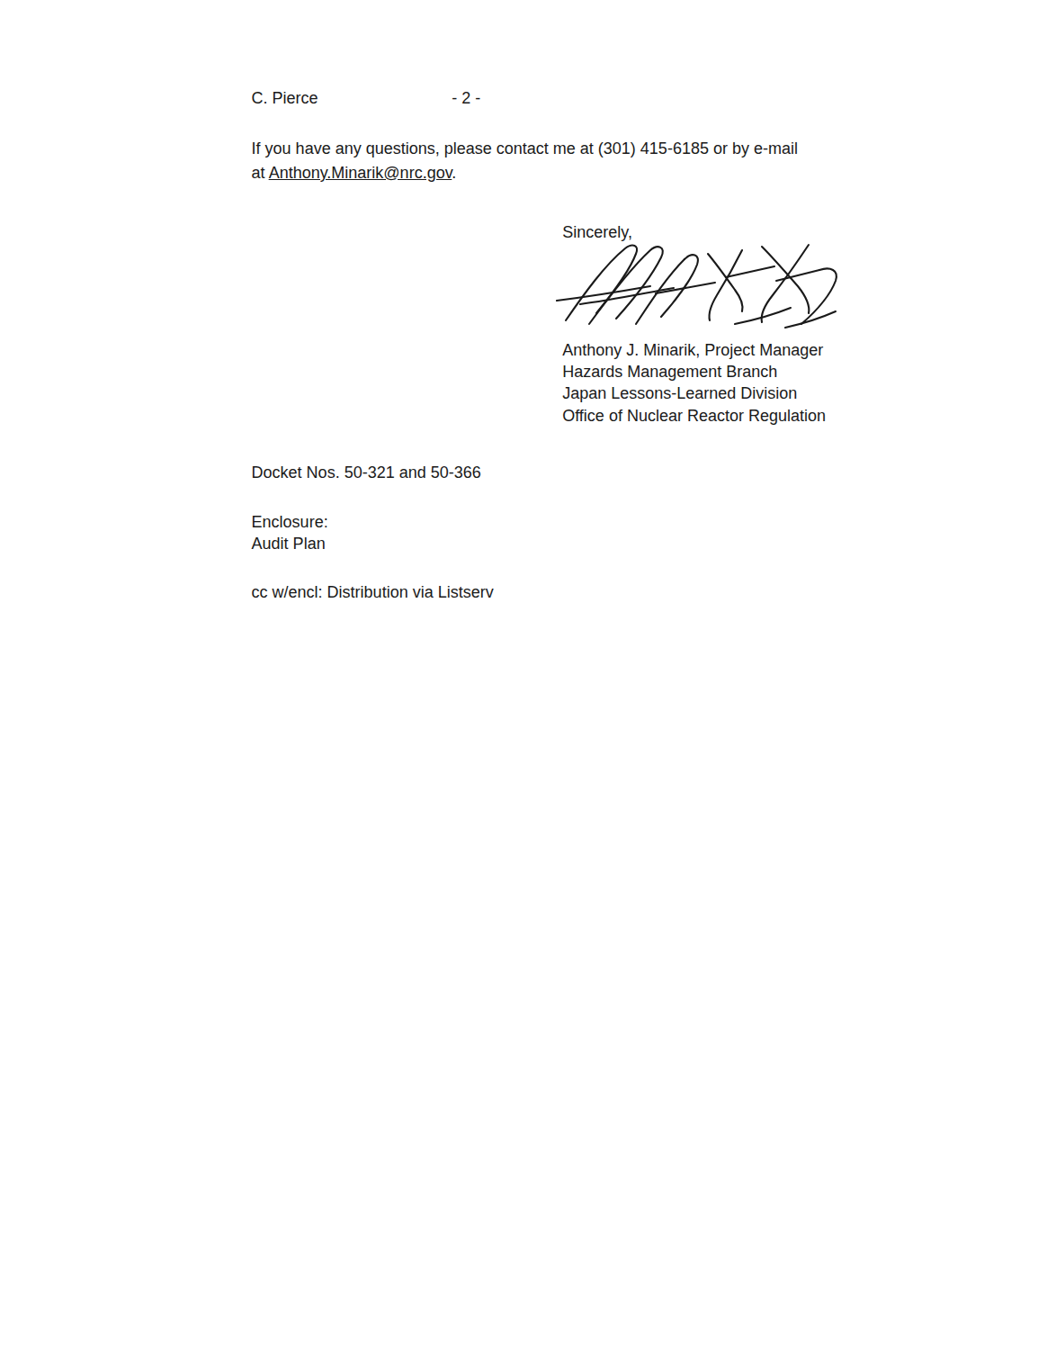C. Pierce
- 2 -
If you have any questions, please contact me at (301) 415-6185 or by e-mail at Anthony.Minarik@nrc.gov.
Sincerely,
Anthony J. Minarik, Project Manager
Hazards Management Branch
Japan Lessons-Learned Division
Office of Nuclear Reactor Regulation
Docket Nos. 50-321 and 50-366
Enclosure:
Audit Plan
cc w/encl: Distribution via Listserv